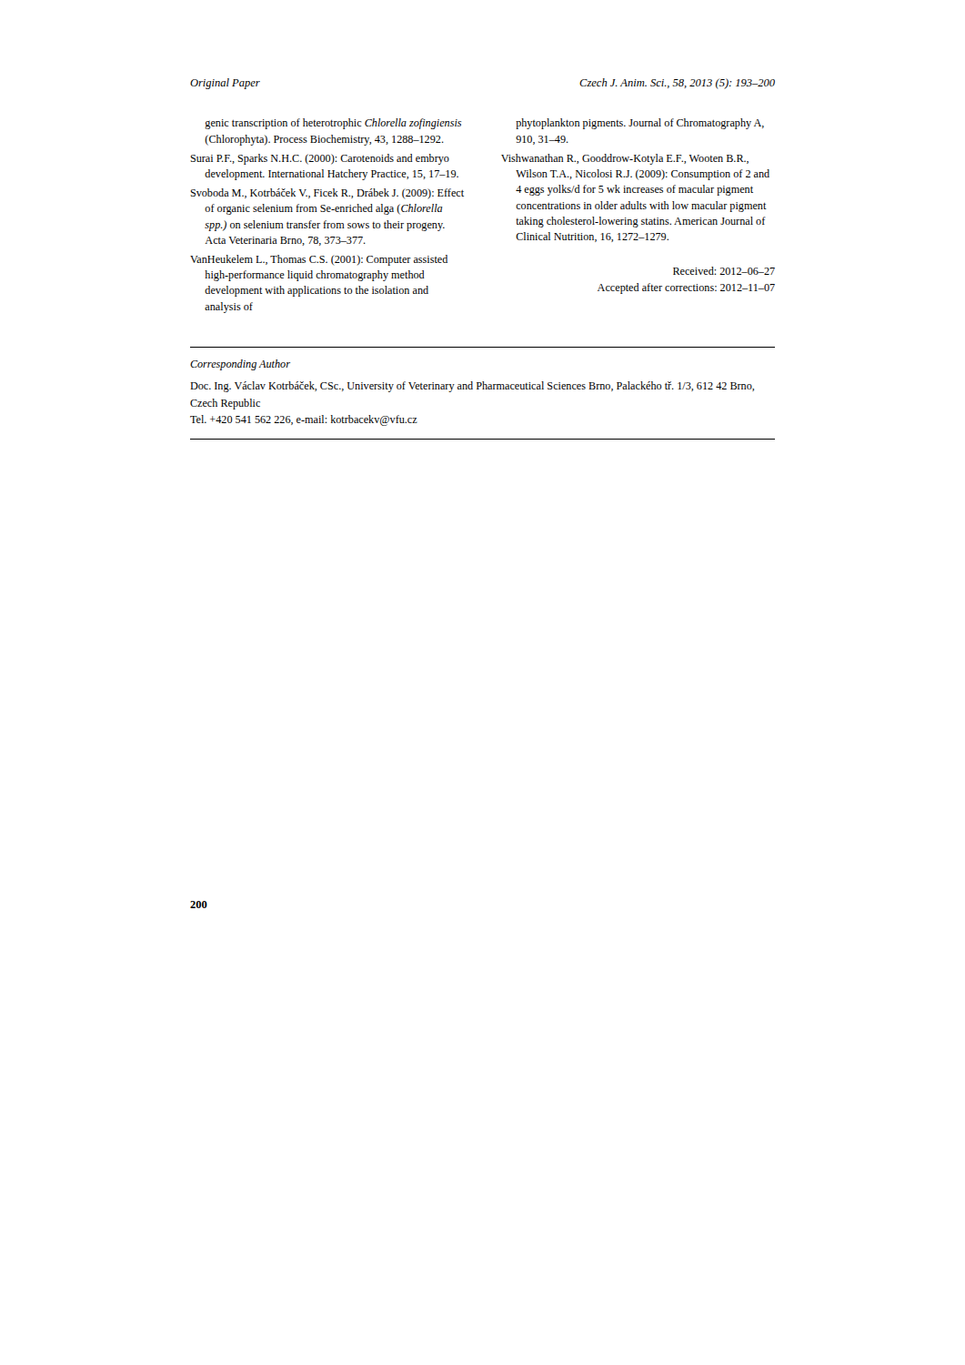Original Paper
Czech J. Anim. Sci., 58, 2013 (5): 193–200
genic transcription of heterotrophic Chlorella zofingiensis (Chlorophyta). Process Biochemistry, 43, 1288–1292.
Surai P.F., Sparks N.H.C. (2000): Carotenoids and embryo development. International Hatchery Practice, 15, 17–19.
Svoboda M., Kotrbáček V., Ficek R., Drábek J. (2009): Effect of organic selenium from Se-enriched alga (Chlorella spp.) on selenium transfer from sows to their progeny. Acta Veterinaria Brno, 78, 373–377.
VanHeukelem L., Thomas C.S. (2001): Computer assisted high-performance liquid chromatography method development with applications to the isolation and analysis of
phytoplankton pigments. Journal of Chromatography A, 910, 31–49.
Vishwanathan R., Gooddrow-Kotyla E.F., Wooten B.R., Wilson T.A., Nicolosi R.J. (2009): Consumption of 2 and 4 eggs yolks/d for 5 wk increases of macular pigment concentrations in older adults with low macular pigment taking cholesterol-lowering statins. American Journal of Clinical Nutrition, 16, 1272–1279.
Received: 2012–06–27
Accepted after corrections: 2012–11–07
Corresponding Author
Doc. Ing. Václav Kotrbáček, CSc., University of Veterinary and Pharmaceutical Sciences Brno, Palackého tř. 1/3, 612 42 Brno, Czech Republic
Tel. +420 541 562 226, e-mail: kotrbacekv@vfu.cz
200